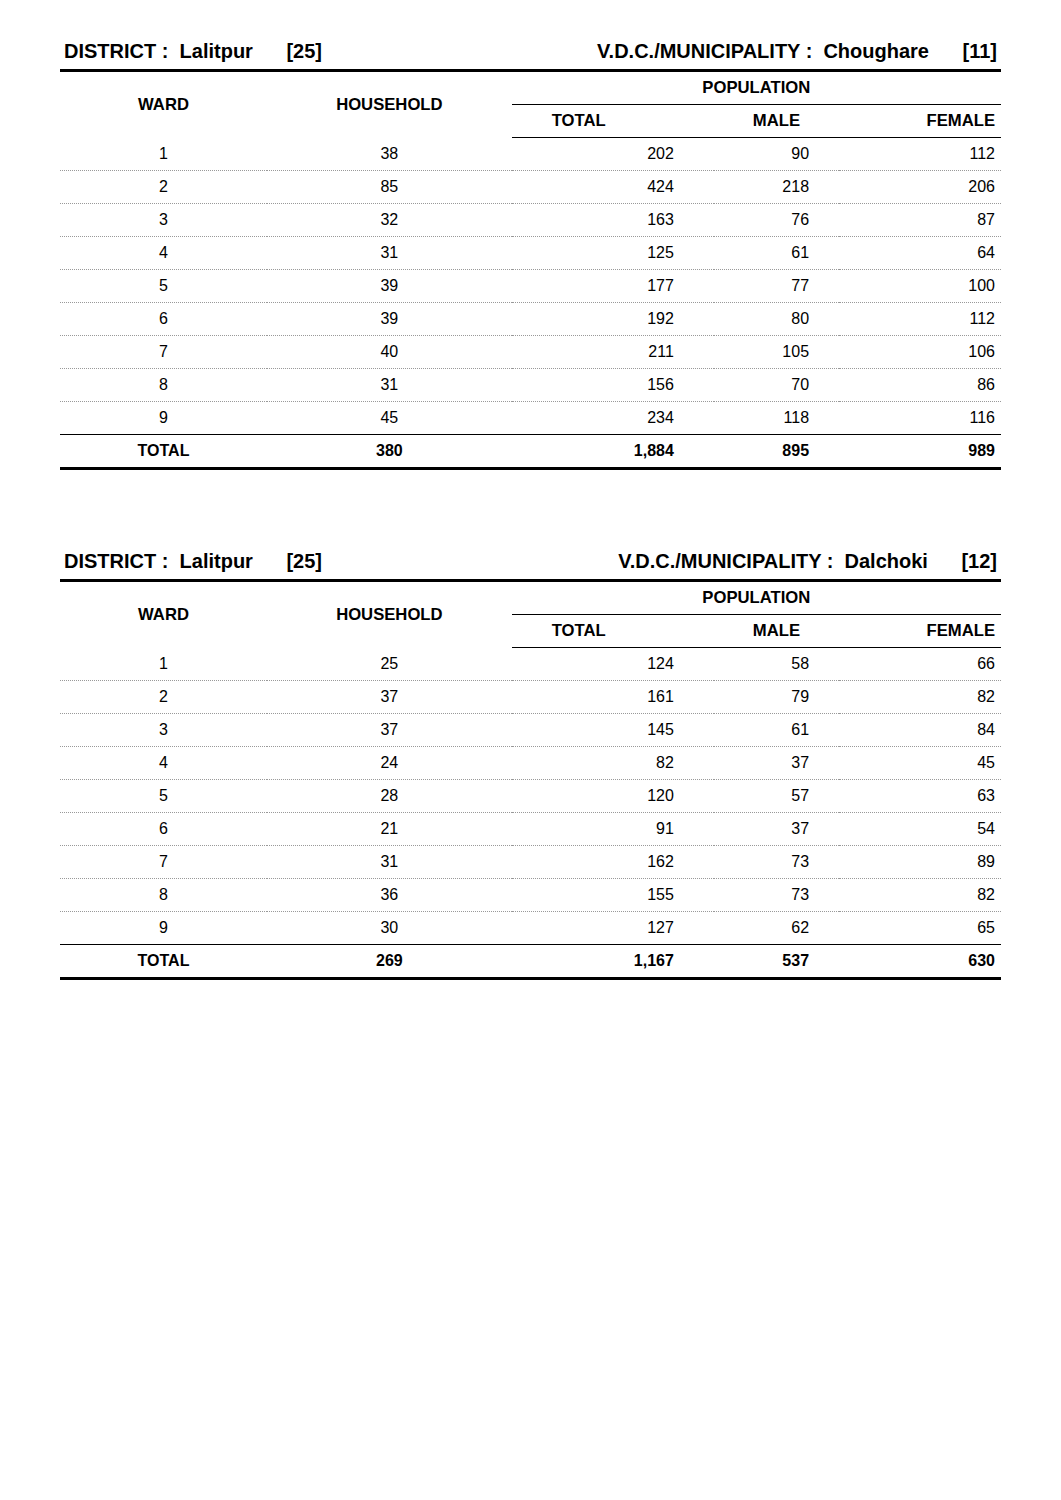DISTRICT : Lalitpur [25] V.D.C./MUNICIPALITY : Choughare [11]
| WARD | HOUSEHOLD | POPULATION |
| --- | --- | --- |
| TOTAL | MALE | FEMALE |
| 1 | 38 | 202 | 90 | 112 |
| 2 | 85 | 424 | 218 | 206 |
| 3 | 32 | 163 | 76 | 87 |
| 4 | 31 | 125 | 61 | 64 |
| 5 | 39 | 177 | 77 | 100 |
| 6 | 39 | 192 | 80 | 112 |
| 7 | 40 | 211 | 105 | 106 |
| 8 | 31 | 156 | 70 | 86 |
| 9 | 45 | 234 | 118 | 116 |
| TOTAL | 380 | 1,884 | 895 | 989 |
DISTRICT : Lalitpur [25] V.D.C./MUNICIPALITY : Dalchoki [12]
| WARD | HOUSEHOLD | POPULATION |
| --- | --- | --- |
| TOTAL | MALE | FEMALE |
| 1 | 25 | 124 | 58 | 66 |
| 2 | 37 | 161 | 79 | 82 |
| 3 | 37 | 145 | 61 | 84 |
| 4 | 24 | 82 | 37 | 45 |
| 5 | 28 | 120 | 57 | 63 |
| 6 | 21 | 91 | 37 | 54 |
| 7 | 31 | 162 | 73 | 89 |
| 8 | 36 | 155 | 73 | 82 |
| 9 | 30 | 127 | 62 | 65 |
| TOTAL | 269 | 1,167 | 537 | 630 |